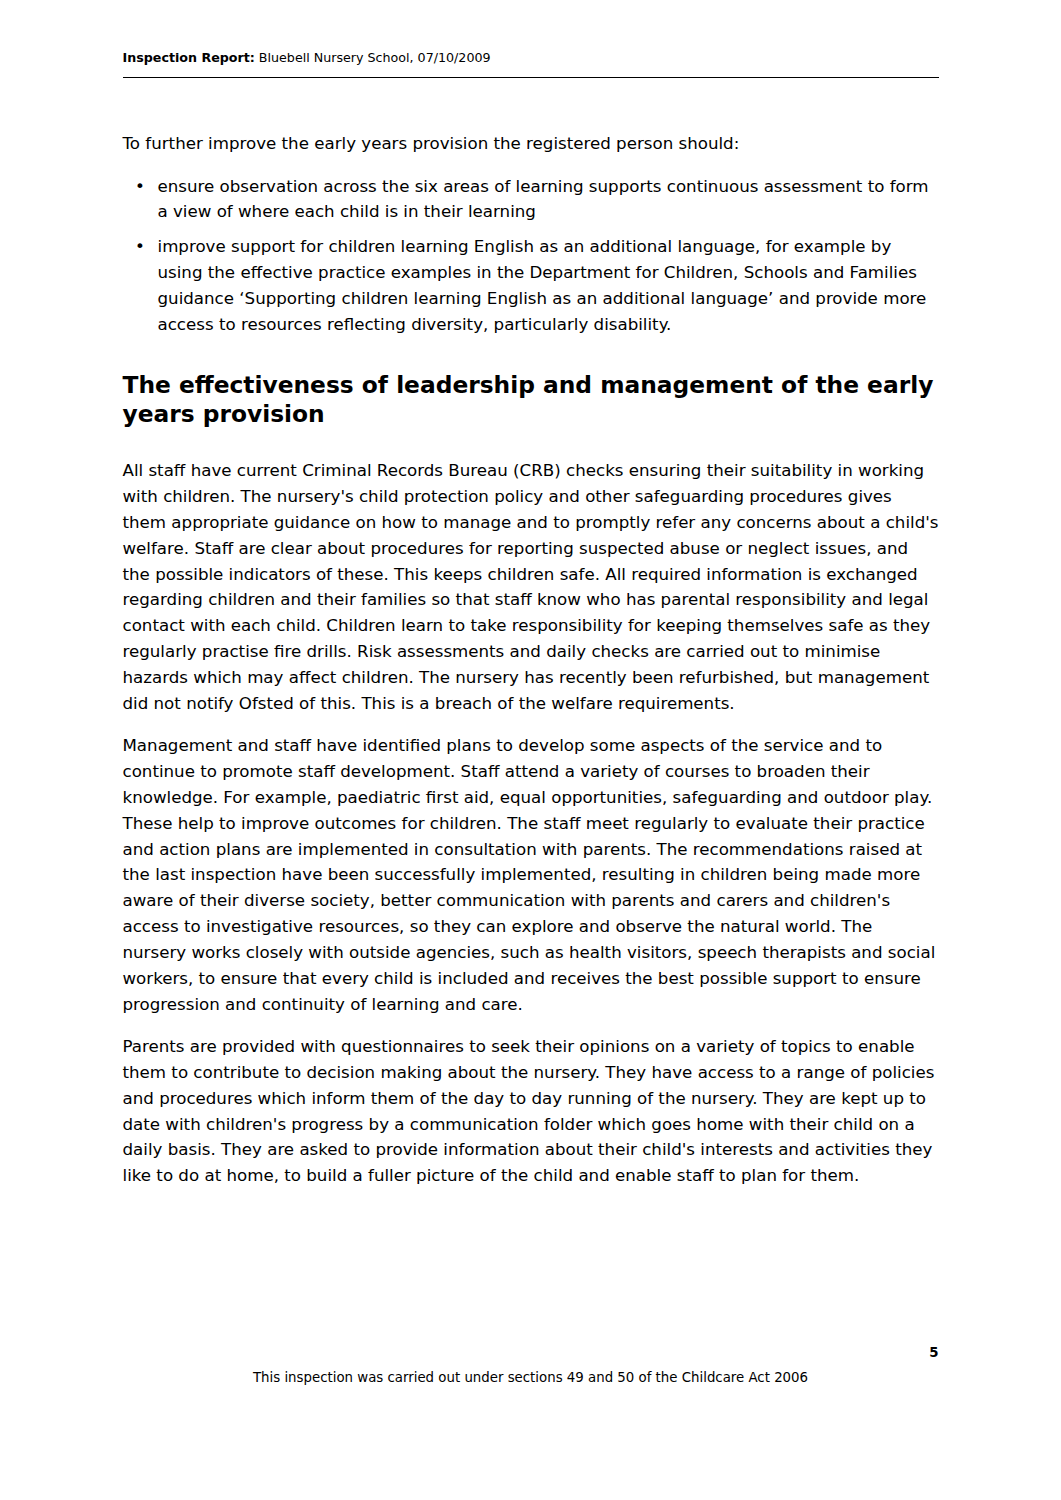Inspection Report: Bluebell Nursery School, 07/10/2009
To further improve the early years provision the registered person should:
ensure observation across the six areas of learning supports continuous assessment to form a view of where each child is in their learning
improve support for children learning English as an additional language, for example by using the effective practice examples in the Department for Children, Schools and Families guidance ‘Supporting children learning English as an additional language’ and provide more access to resources reflecting diversity, particularly disability.
The effectiveness of leadership and management of the early years provision
All staff have current Criminal Records Bureau (CRB) checks ensuring their suitability in working with children. The nursery's child protection policy and other safeguarding procedures gives them appropriate guidance on how to manage and to promptly refer any concerns about a child's welfare. Staff are clear about procedures for reporting suspected abuse or neglect issues, and the possible indicators of these. This keeps children safe. All required information is exchanged regarding children and their families so that staff know who has parental responsibility and legal contact with each child. Children learn to take responsibility for keeping themselves safe as they regularly practise fire drills. Risk assessments and daily checks are carried out to minimise hazards which may affect children. The nursery has recently been refurbished, but management did not notify Ofsted of this. This is a breach of the welfare requirements.
Management and staff have identified plans to develop some aspects of the service and to continue to promote staff development. Staff attend a variety of courses to broaden their knowledge. For example, paediatric first aid, equal opportunities, safeguarding and outdoor play. These help to improve outcomes for children. The staff meet regularly to evaluate their practice and action plans are implemented in consultation with parents. The recommendations raised at the last inspection have been successfully implemented, resulting in children being made more aware of their diverse society, better communication with parents and carers and children's access to investigative resources, so they can explore and observe the natural world. The nursery works closely with outside agencies, such as health visitors, speech therapists and social workers, to ensure that every child is included and receives the best possible support to ensure progression and continuity of learning and care.
Parents are provided with questionnaires to seek their opinions on a variety of topics to enable them to contribute to decision making about the nursery. They have access to a range of policies and procedures which inform them of the day to day running of the nursery. They are kept up to date with children's progress by a communication folder which goes home with their child on a daily basis. They are asked to provide information about their child's interests and activities they like to do at home, to build a fuller picture of the child and enable staff to plan for them.
5
This inspection was carried out under sections 49 and 50 of the Childcare Act 2006